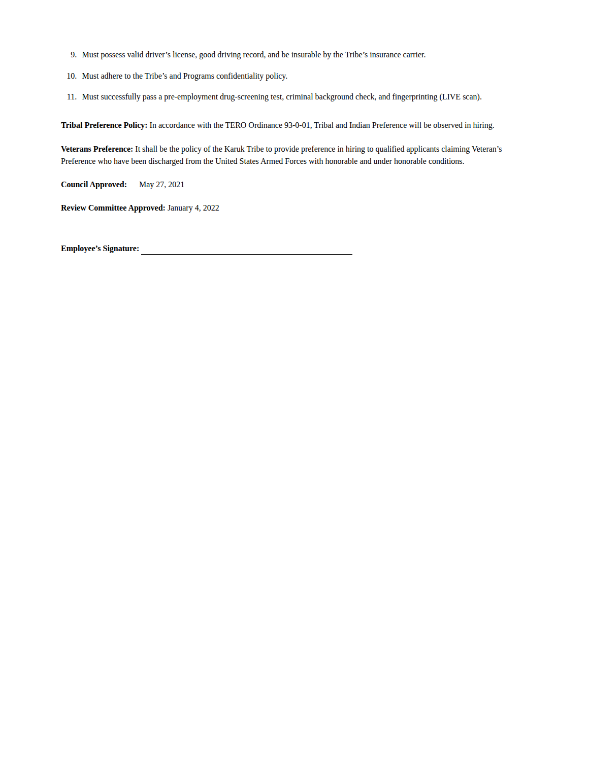Must possess valid driver’s license, good driving record, and be insurable by the Tribe’s insurance carrier.
Must adhere to the Tribe’s and Programs confidentiality policy.
Must successfully pass a pre-employment drug-screening test, criminal background check, and fingerprinting (LIVE scan).
Tribal Preference Policy: In accordance with the TERO Ordinance 93-0-01, Tribal and Indian Preference will be observed in hiring.
Veterans Preference: It shall be the policy of the Karuk Tribe to provide preference in hiring to qualified applicants claiming Veteran’s Preference who have been discharged from the United States Armed Forces with honorable and under honorable conditions.
Council Approved: May 27, 2021
Review Committee Approved: January 4, 2022
Employee’s Signature: